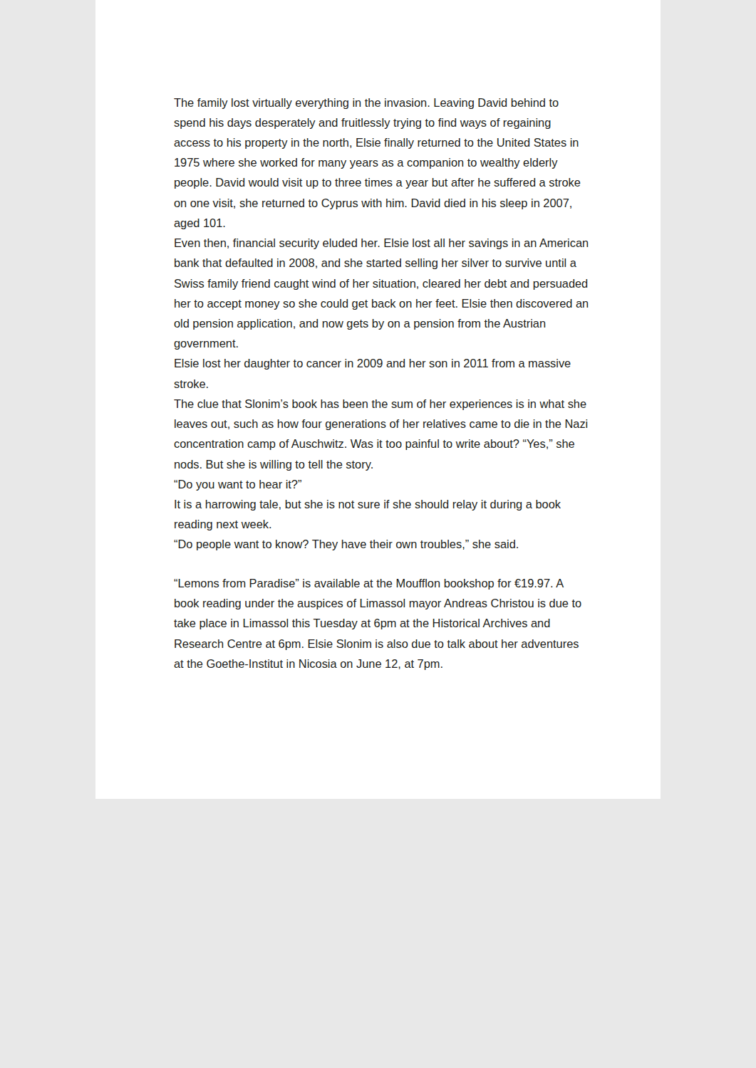The family lost virtually everything in the invasion. Leaving David behind to spend his days desperately and fruitlessly trying to find ways of regaining access to his property in the north, Elsie finally returned to the United States in 1975 where she worked for many years as a companion to wealthy elderly people. David would visit up to three times a year but after he suffered a stroke on one visit, she returned to Cyprus with him. David died in his sleep in 2007, aged 101.
Even then, financial security eluded her. Elsie lost all her savings in an American bank that defaulted in 2008, and she started selling her silver to survive until a Swiss family friend caught wind of her situation, cleared her debt and persuaded her to accept money so she could get back on her feet. Elsie then discovered an old pension application, and now gets by on a pension from the Austrian government.
Elsie lost her daughter to cancer in 2009 and her son in 2011 from a massive stroke.
The clue that Slonim’s book has been the sum of her experiences is in what she leaves out, such as how four generations of her relatives came to die in the Nazi concentration camp of Auschwitz. Was it too painful to write about? “Yes,” she nods. But she is willing to tell the story.
“Do you want to hear it?”
It is a harrowing tale, but she is not sure if she should relay it during a book reading next week.
“Do people want to know? They have their own troubles,” she said.
“Lemons from Paradise” is available at the Moufflon bookshop for €19.97. A book reading under the auspices of Limassol mayor Andreas Christou is due to take place in Limassol this Tuesday at 6pm at the Historical Archives and Research Centre at 6pm. Elsie Slonim is also due to talk about her adventures at the Goethe-Institut in Nicosia on June 12, at 7pm.